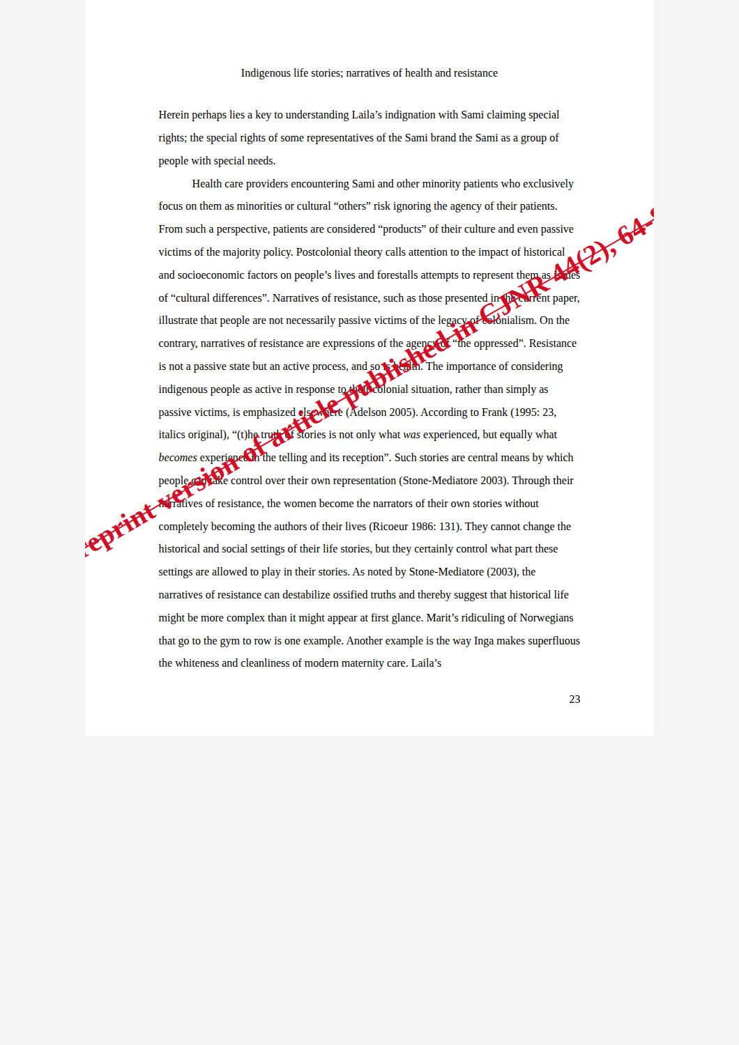Indigenous life stories; narratives of health and resistance
Herein perhaps lies a key to understanding Laila’s indignation with Sami claiming special rights; the special rights of some representatives of the Sami brand the Sami as a group of people with special needs.
Health care providers encountering Sami and other minority patients who exclusively focus on them as minorities or cultural “others” risk ignoring the agency of their patients. From such a perspective, patients are considered “products” of their culture and even passive victims of the majority policy. Postcolonial theory calls attention to the impact of historical and socioeconomic factors on people’s lives and forestalls attempts to represent them as issues of “cultural differences”. Narratives of resistance, such as those presented in the current paper, illustrate that people are not necessarily passive victims of the legacy of colonialism. On the contrary, narratives of resistance are expressions of the agency of “the oppressed”. Resistance is not a passive state but an active process, and so is health. The importance of considering indigenous people as active in response to their colonial situation, rather than simply as passive victims, is emphasized elsewhere (Adelson 2005). According to Frank (1995: 23, italics original), “(t)he truth of stories is not only what was experienced, but equally what becomes experience in the telling and its reception”. Such stories are central means by which people can take control over their own representation (Stone-Mediatore 2003). Through their narratives of resistance, the women become the narrators of their own stories without completely becoming the authors of their lives (Ricoeur 1986: 131). They cannot change the historical and social settings of their life stories, but they certainly control what part these settings are allowed to play in their stories. As noted by Stone-Mediatore (2003), the narratives of resistance can destabilize ossified truths and thereby suggest that historical life might be more complex than it might appear at first glance. Marit’s ridiculing of Norwegians that go to the gym to row is one example. Another example is the way Inga makes superfluous the whiteness and cleanliness of modern maternity care. Laila’s
Preprint version of article published in CJNR 44(2), 64-85
23